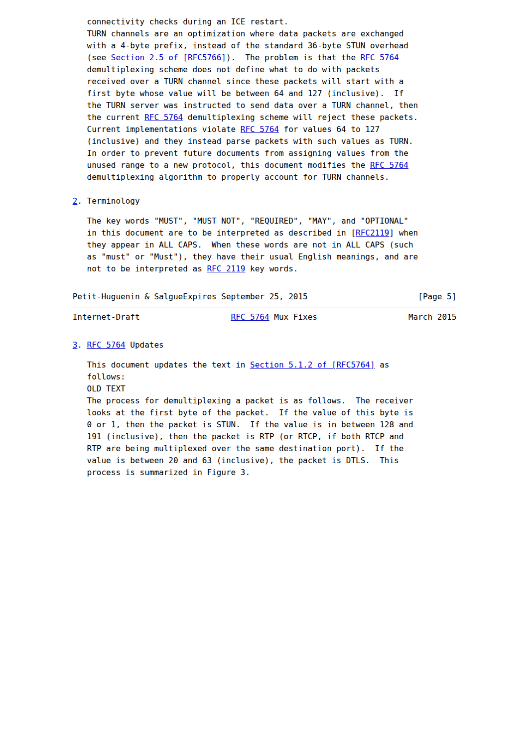connectivity checks during an ICE restart.
TURN channels are an optimization where data packets are exchanged
with a 4-byte prefix, instead of the standard 36-byte STUN overhead
(see Section 2.5 of [RFC5766]).  The problem is that the RFC 5764
demultiplexing scheme does not define what to do with packets
received over a TURN channel since these packets will start with a
first byte whose value will be between 64 and 127 (inclusive).  If
the TURN server was instructed to send data over a TURN channel, then
the current RFC 5764 demultiplexing scheme will reject these packets.
Current implementations violate RFC 5764 for values 64 to 127
(inclusive) and they instead parse packets with such values as TURN.
In order to prevent future documents from assigning values from the
unused range to a new protocol, this document modifies the RFC 5764
demultiplexing algorithm to properly account for TURN channels.
2. Terminology
The key words "MUST", "MUST NOT", "REQUIRED", "MAY", and "OPTIONAL"
in this document are to be interpreted as described in [RFC2119] when
they appear in ALL CAPS.  When these words are not in ALL CAPS (such
as "must" or "Must"), they have their usual English meanings, and are
not to be interpreted as RFC 2119 key words.
Petit-Huguenin & SalgueExpires September 25, 2015 [Page 5]
Internet-Draft RFC 5764 Mux Fixes March 2015
3. RFC 5764 Updates
This document updates the text in Section 5.1.2 of [RFC5764] as
follows:
OLD TEXT
The process for demultiplexing a packet is as follows.  The receiver
looks at the first byte of the packet.  If the value of this byte is
0 or 1, then the packet is STUN.  If the value is in between 128 and
191 (inclusive), then the packet is RTP (or RTCP, if both RTCP and
RTP are being multiplexed over the same destination port).  If the
value is between 20 and 63 (inclusive), the packet is DTLS.  This
process is summarized in Figure 3.